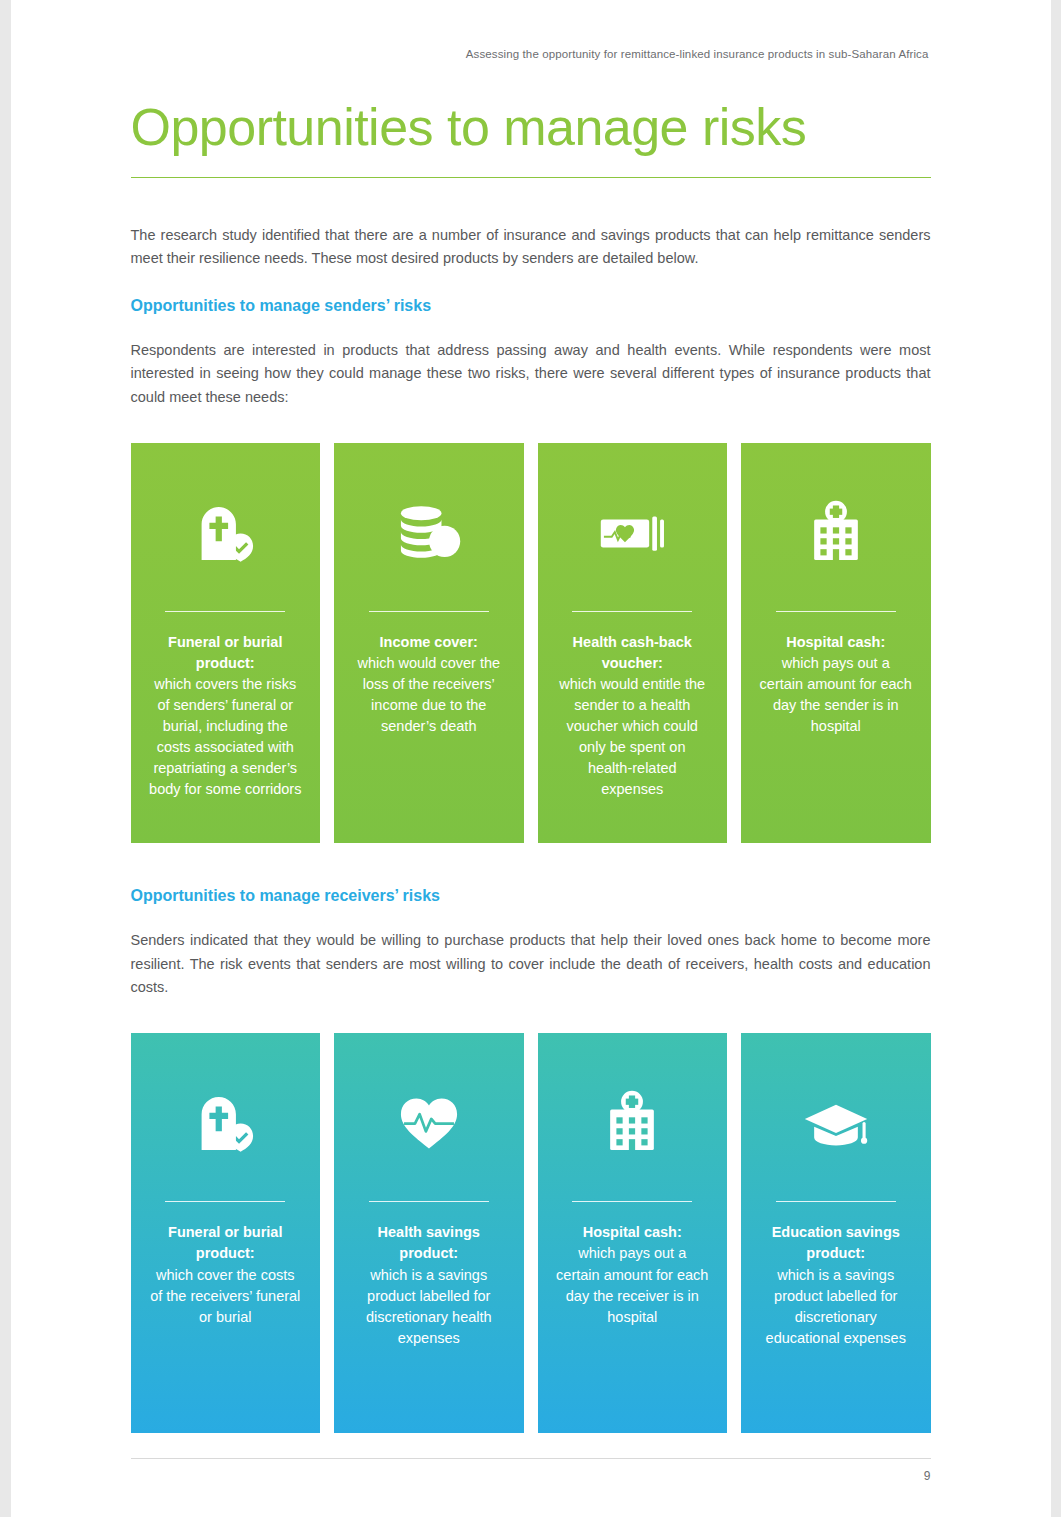Assessing the opportunity for remittance-linked insurance products in sub-Saharan Africa
Opportunities to manage risks
The research study identified that there are a number of insurance and savings products that can help remittance senders meet their resilience needs. These most desired products by senders are detailed below.
Opportunities to manage senders’ risks
Respondents are interested in products that address passing away and health events. While respondents were most interested in seeing how they could manage these two risks, there were several different types of insurance products that could meet these needs:
Funeral or burial product:
which covers the risks of senders’ funeral or burial, including the costs associated with repatriating a sender’s body for some corridors
Income cover:
which would cover the loss of the receivers’ income due to the sender’s death
Health cash-back voucher:
which would entitle the sender to a health voucher which could only be spent on health-related expenses
Hospital cash:
which pays out a certain amount for each day the sender is in hospital
Opportunities to manage receivers’ risks
Senders indicated that they would be willing to purchase products that help their loved ones back home to become more resilient. The risk events that senders are most willing to cover include the death of receivers, health costs and education costs.
Funeral or burial product:
which cover the costs of the receivers’ funeral or burial
Health savings product:
which is a savings product labelled for discretionary health expenses
Hospital cash:
which pays out a certain amount for each day the receiver is in hospital
Education savings product:
which is a savings product labelled for discretionary educational expenses
9